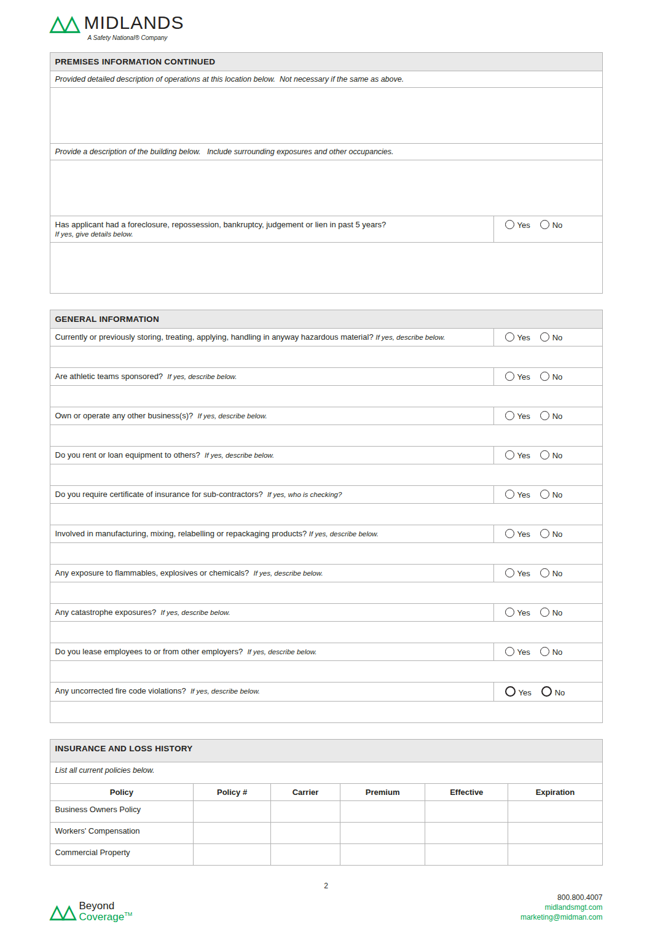△△ MIDLANDS
A Safety National® Company
| PREMISES INFORMATION CONTINUED |
| Provided detailed description of operations at this location below. Not necessary if the same as above. |
| Provide a description of the building below. Include surrounding exposures and other occupancies. |
| Has applicant had a foreclosure, repossession, bankruptcy, judgement or lien in past 5 years? If yes, give details below. | Yes No |
| GENERAL INFORMATION |
| Currently or previously storing, treating, applying, handling in anyway hazardous material? If yes, describe below. | Yes No |
| Are athletic teams sponsored? If yes, describe below. | Yes No |
| Own or operate any other business(s)? If yes, describe below. | Yes No |
| Do you rent or loan equipment to others? If yes, describe below. | Yes No |
| Do you require certificate of insurance for sub-contractors? If yes, who is checking? | Yes No |
| Involved in manufacturing, mixing, relabelling or repackaging products? If yes, describe below. | Yes No |
| Any exposure to flammables, explosives or chemicals? If yes, describe below. | Yes No |
| Any catastrophe exposures? If yes, describe below. | Yes No |
| Do you lease employees to or from other employers? If yes, describe below. | Yes No |
| Any uncorrected fire code violations? If yes, describe below. | Yes No |
| INSURANCE AND LOSS HISTORY |
| List all current policies below. |
| Policy | Policy # | Carrier | Premium | Effective | Expiration |
| Business Owners Policy | | | | | |
| Workers' Compensation | | | | | |
| Commercial Property | | | | | |
2
△△
Beyond
CoverageTM
800.800.4007
midlandsmgt.com
marketing@midman.com